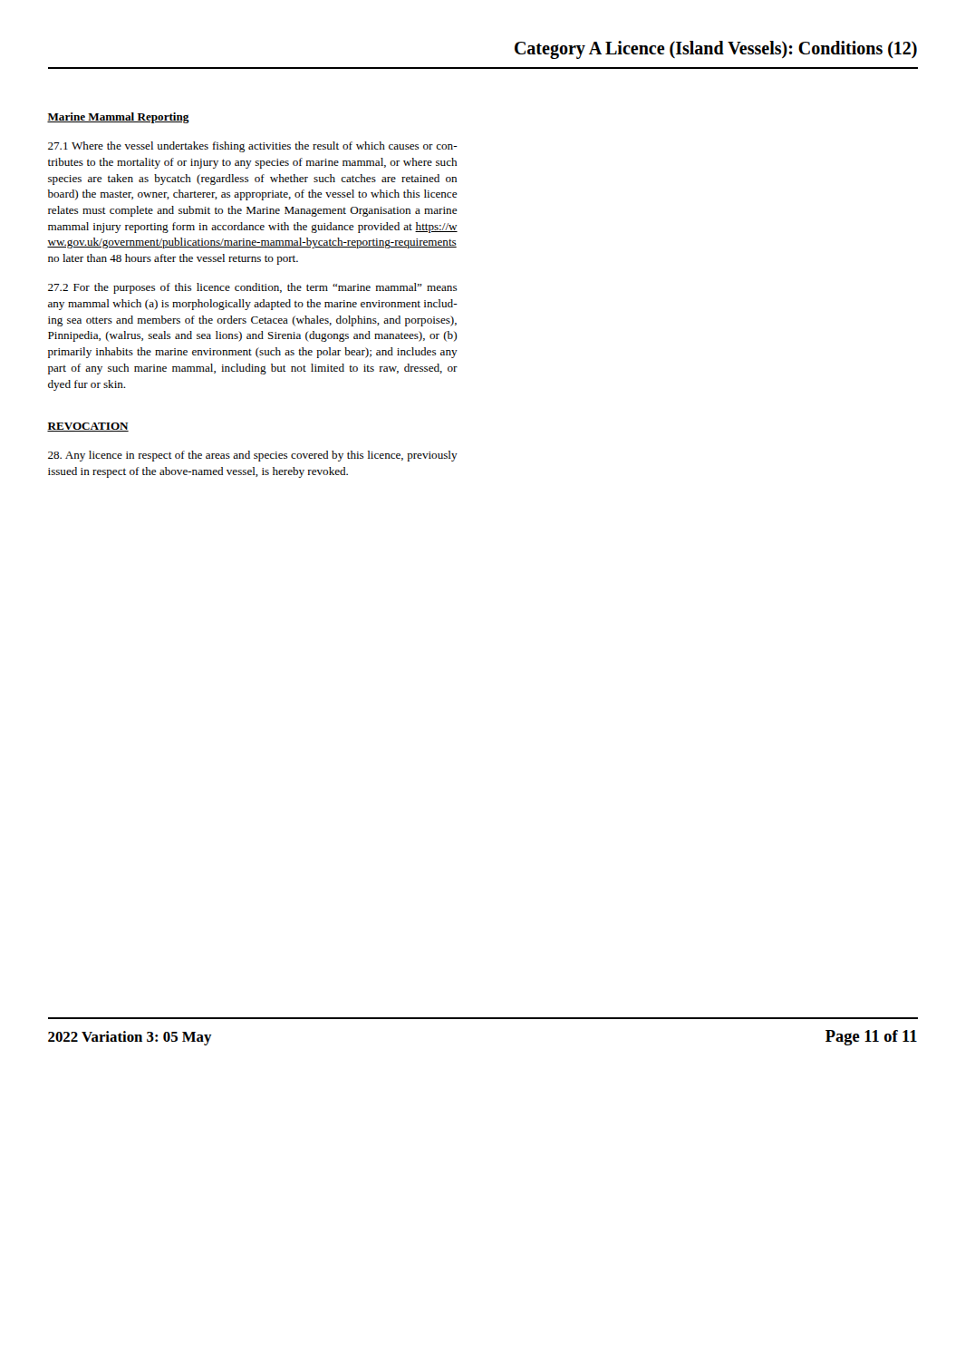Category A Licence (Island Vessels): Conditions (12)
Marine Mammal Reporting
27.1 Where the vessel undertakes fishing activities the result of which causes or contributes to the mortality of or injury to any species of marine mammal, or where such species are taken as bycatch (regardless of whether such catches are retained on board) the master, owner, charterer, as appropriate, of the vessel to which this licence relates must complete and submit to the Marine Management Organisation a marine mammal injury reporting form in accordance with the guidance provided at https://www.gov.uk/government/publications/marine-mammal-bycatch-reporting-requirements no later than 48 hours after the vessel returns to port.
27.2 For the purposes of this licence condition, the term “marine mammal” means any mammal which (a) is morphologically adapted to the marine environment including sea otters and members of the orders Cetacea (whales, dolphins, and porpoises), Pinnipedia, (walrus, seals and sea lions) and Sirenia (dugongs and manatees), or (b) primarily inhabits the marine environment (such as the polar bear); and includes any part of any such marine mammal, including but not limited to its raw, dressed, or dyed fur or skin.
REVOCATION
28. Any licence in respect of the areas and species covered by this licence, previously issued in respect of the above-named vessel, is hereby revoked.
2022 Variation 3: 05 May
Page 11 of 11